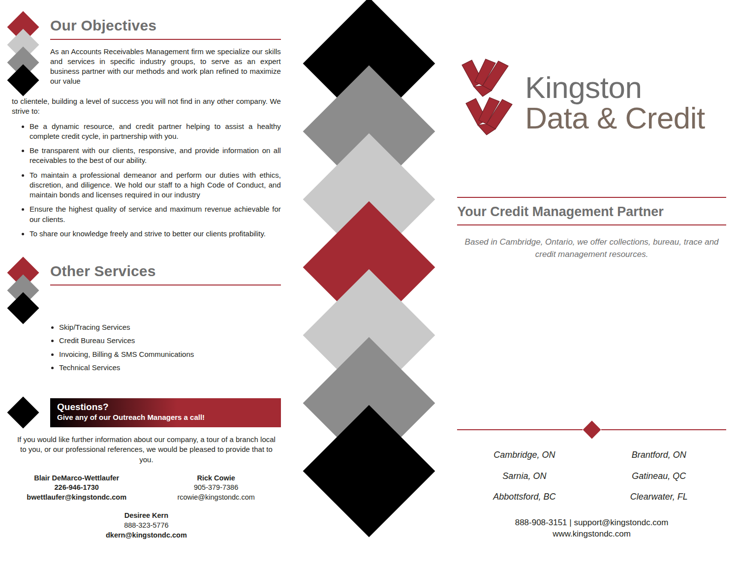Our Objectives
As an Accounts Receivables Management firm we specialize our skills and services in specific industry groups, to serve as an expert business partner with our methods and work plan refined to maximize our value
to clientele, building a level of success you will not find in any other company. We strive to:
Be a dynamic resource, and credit partner helping to assist a healthy complete credit cycle, in partnership with you.
Be transparent with our clients, responsive, and provide information on all receivables to the best of our ability.
To maintain a professional demeanor and perform our duties with ethics, discretion, and diligence. We hold our staff to a high Code of Conduct, and maintain bonds and licenses required in our industry
Ensure the highest quality of service and maximum revenue achievable for our clients.
To share our knowledge freely and strive to better our clients profitability.
Other Services
Skip/Tracing Services
Credit Bureau Services
Invoicing, Billing & SMS Communications
Technical Services
Questions?
Give any of our Outreach Managers a call!
If you would like further information about our company, a tour of a branch local to you, or our professional references, we would be pleased to provide that to you.
Blair DeMarco-Wettlaufer
226-946-1730
bwettlaufer@kingstondc.com
Rick Cowie
905-379-7386
rcowie@kingstondc.com
Desiree Kern
888-323-5776
dkern@kingstondc.com
Kingston
Data & Credit
Your Credit Management Partner
Based in Cambridge, Ontario, we offer collections, bureau, trace and credit management resources.
Cambridge, ON
Brantford, ON
Sarnia, ON
Gatineau, QC
Abbottsford, BC
Clearwater, FL
888-908-3151 | support@kingstondc.com
www.kingstondc.com